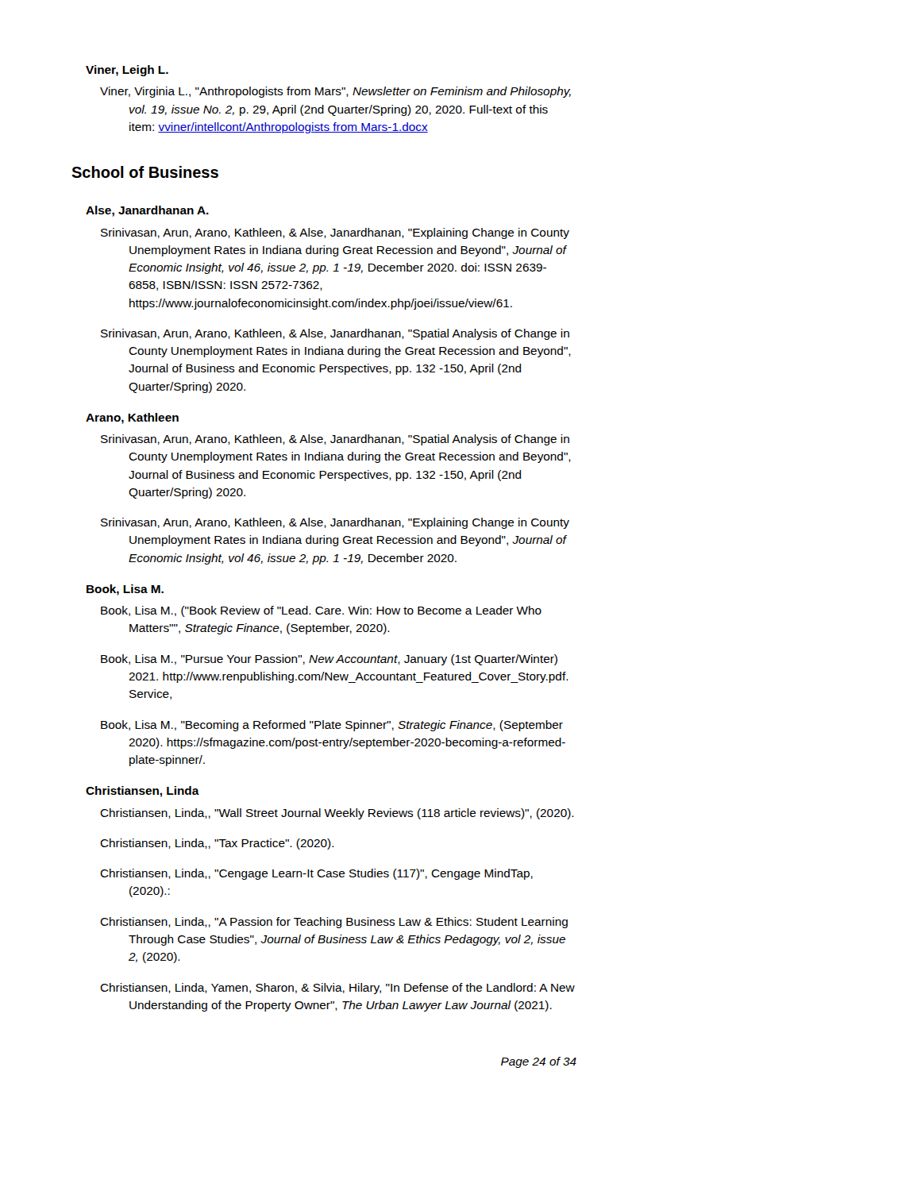Viner, Leigh L.
Viner, Virginia L., "Anthropologists from Mars", Newsletter on Feminism and Philosophy, vol. 19, issue No. 2, p. 29, April (2nd Quarter/Spring) 20, 2020. Full-text of this item: vviner/intellcont/Anthropologists from Mars-1.docx
School of Business
Alse, Janardhanan A.
Srinivasan, Arun, Arano, Kathleen, & Alse, Janardhanan, "Explaining Change in County Unemployment Rates in Indiana during Great Recession and Beyond", Journal of Economic Insight, vol 46, issue 2, pp. 1 -19, December 2020. doi: ISSN 2639-6858, ISBN/ISSN: ISSN 2572-7362, https://www.journalofeconomicinsight.com/index.php/joei/issue/view/61.
Srinivasan, Arun, Arano, Kathleen, & Alse, Janardhanan, "Spatial Analysis of Change in County Unemployment Rates in Indiana during the Great Recession and Beyond", Journal of Business and Economic Perspectives, pp. 132 -150, April (2nd Quarter/Spring) 2020.
Arano, Kathleen
Srinivasan, Arun, Arano, Kathleen, & Alse, Janardhanan, "Spatial Analysis of Change in County Unemployment Rates in Indiana during the Great Recession and Beyond", Journal of Business and Economic Perspectives, pp. 132 -150, April (2nd Quarter/Spring) 2020.
Srinivasan, Arun, Arano, Kathleen, & Alse, Janardhanan, "Explaining Change in County Unemployment Rates in Indiana during Great Recession and Beyond", Journal of Economic Insight, vol 46, issue 2, pp. 1 -19, December 2020.
Book, Lisa M.
Book, Lisa M., ("Book Review of "Lead. Care. Win: How to Become a Leader Who Matters"", Strategic Finance, (September, 2020).
Book, Lisa M., "Pursue Your Passion", New Accountant, January (1st Quarter/Winter) 2021. http://www.renpublishing.com/New_Accountant_Featured_Cover_Story.pdf. Service,
Book, Lisa M., "Becoming a Reformed "Plate Spinner", Strategic Finance, (September 2020). https://sfmagazine.com/post-entry/september-2020-becoming-a-reformed-plate-spinner/.
Christiansen, Linda
Christiansen, Linda,, "Wall Street Journal Weekly Reviews (118 article reviews)", (2020).
Christiansen, Linda,, "Tax Practice". (2020).
Christiansen, Linda,, "Cengage Learn-It Case Studies (117)", Cengage MindTap, (2020).:
Christiansen, Linda,, "A Passion for Teaching Business Law & Ethics: Student Learning Through Case Studies", Journal of Business Law & Ethics Pedagogy, vol 2, issue 2, (2020).
Christiansen, Linda, Yamen, Sharon, & Silvia, Hilary, "In Defense of the Landlord: A New Understanding of the Property Owner", The Urban Lawyer Law Journal (2021).
Page 24 of 34